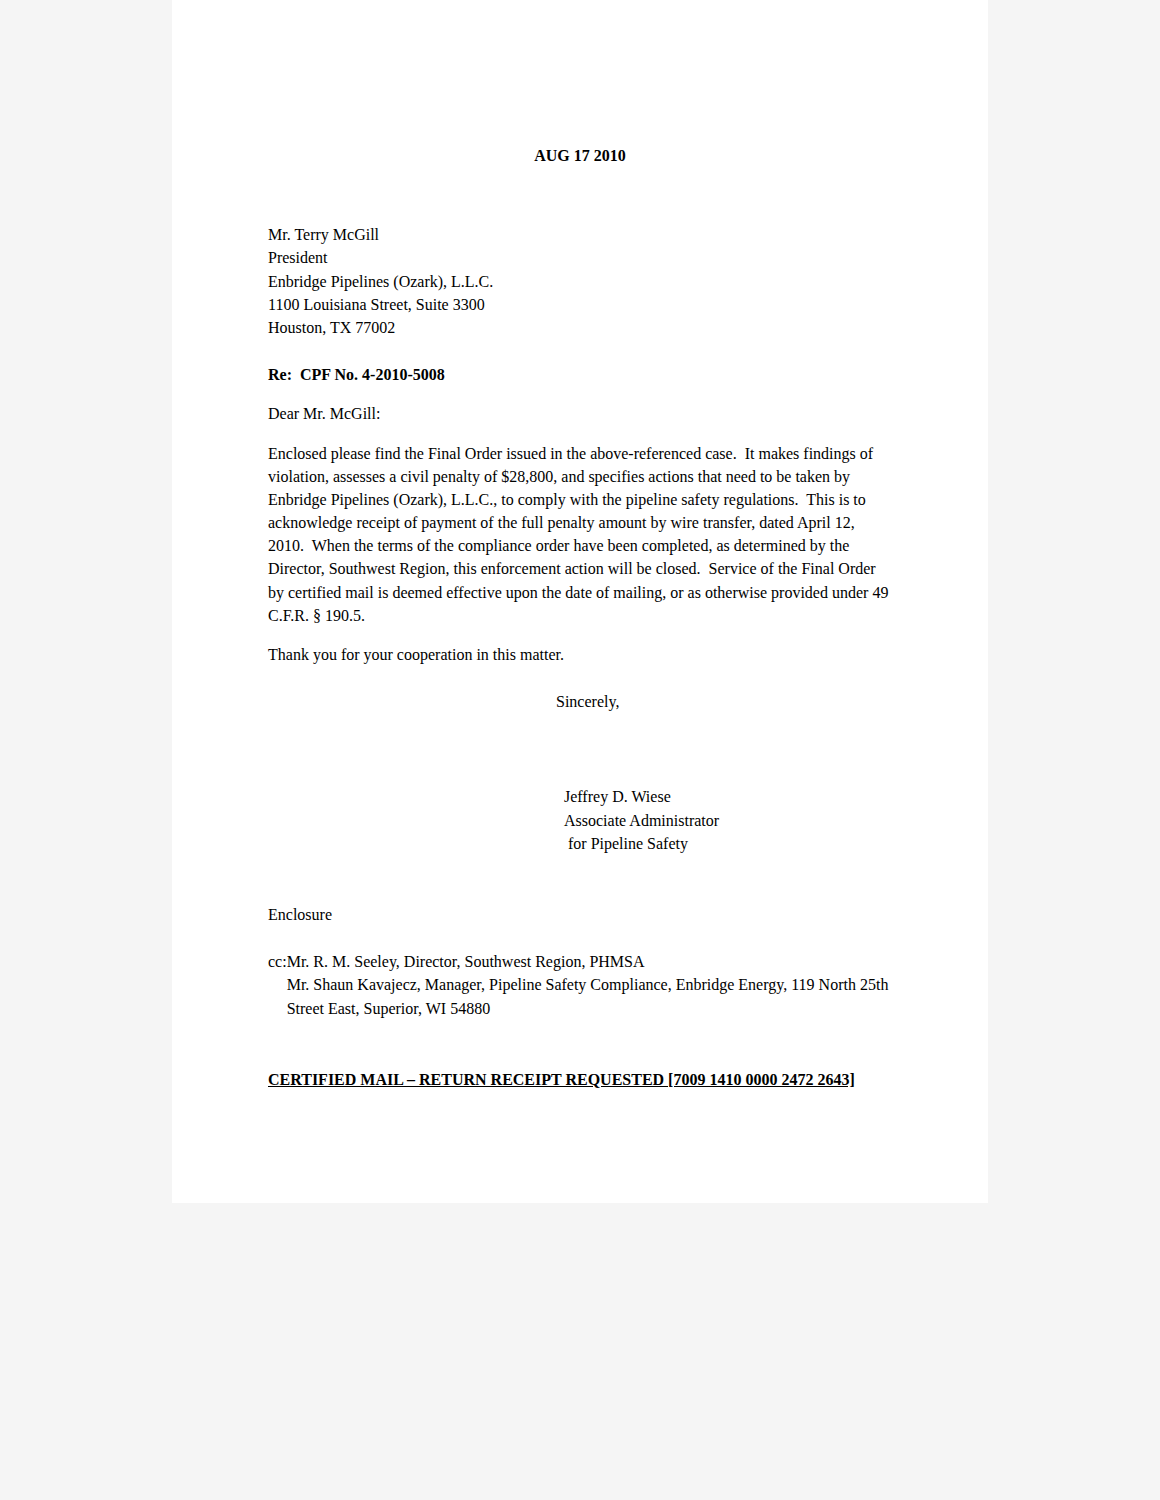AUG 17 2010
Mr. Terry McGill
President
Enbridge Pipelines (Ozark), L.L.C.
1100 Louisiana Street, Suite 3300
Houston, TX 77002
Re: CPF No. 4-2010-5008
Dear Mr. McGill:
Enclosed please find the Final Order issued in the above-referenced case. It makes findings of violation, assesses a civil penalty of $28,800, and specifies actions that need to be taken by Enbridge Pipelines (Ozark), L.L.C., to comply with the pipeline safety regulations. This is to acknowledge receipt of payment of the full penalty amount by wire transfer, dated April 12, 2010. When the terms of the compliance order have been completed, as determined by the Director, Southwest Region, this enforcement action will be closed. Service of the Final Order by certified mail is deemed effective upon the date of mailing, or as otherwise provided under 49 C.F.R. § 190.5.
Thank you for your cooperation in this matter.
Sincerely,
Jeffrey D. Wiese
Associate Administrator
for Pipeline Safety
Enclosure
| cc: | Mr. R. M. Seeley, Director, Southwest Region, PHMSA |
| | Mr. Shaun Kavajecz, Manager, Pipeline Safety Compliance, Enbridge Energy, 119 North 25th Street East, Superior, WI 54880 |
CERTIFIED MAIL – RETURN RECEIPT REQUESTED [7009 1410 0000 2472 2643]